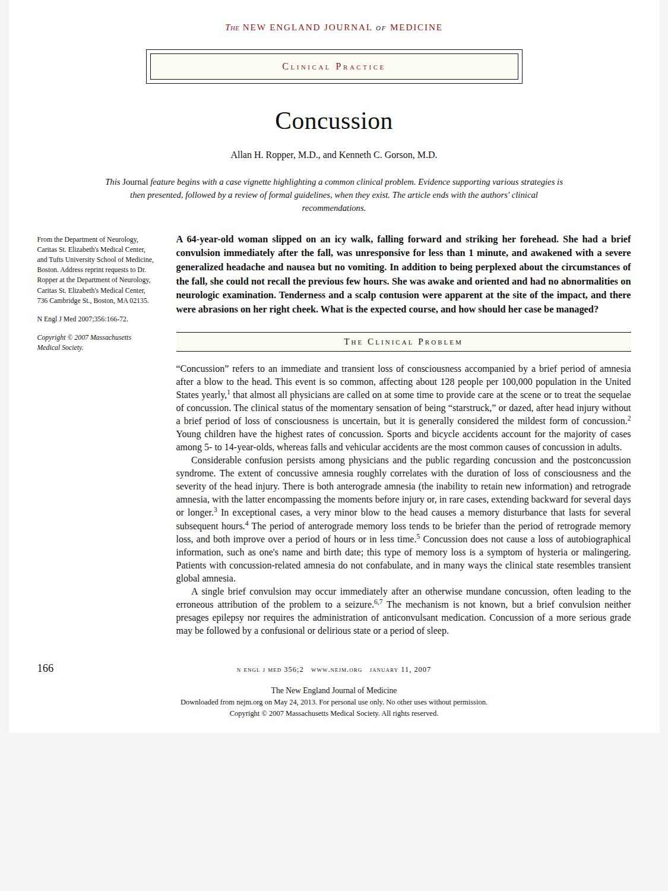The NEW ENGLAND JOURNAL of MEDICINE
Clinical Practice
Concussion
Allan H. Ropper, M.D., and Kenneth C. Gorson, M.D.
This Journal feature begins with a case vignette highlighting a common clinical problem. Evidence supporting various strategies is then presented, followed by a review of formal guidelines, when they exist. The article ends with the authors' clinical recommendations.
From the Department of Neurology, Caritas St. Elizabeth's Medical Center, and Tufts University School of Medicine, Boston. Address reprint requests to Dr. Ropper at the Department of Neurology, Caritas St. Elizabeth's Medical Center, 736 Cambridge St., Boston, MA 02135.
N Engl J Med 2007;356:166-72.
Copyright © 2007 Massachusetts Medical Society.
A 64-year-old woman slipped on an icy walk, falling forward and striking her forehead. She had a brief convulsion immediately after the fall, was unresponsive for less than 1 minute, and awakened with a severe generalized headache and nausea but no vomiting. In addition to being perplexed about the circumstances of the fall, she could not recall the previous few hours. She was awake and oriented and had no abnormalities on neurologic examination. Tenderness and a scalp contusion were apparent at the site of the impact, and there were abrasions on her right cheek. What is the expected course, and how should her case be managed?
The Clinical Problem
“Concussion” refers to an immediate and transient loss of consciousness accompanied by a brief period of amnesia after a blow to the head. This event is so common, affecting about 128 people per 100,000 population in the United States yearly,1 that almost all physicians are called on at some time to provide care at the scene or to treat the sequelae of concussion. The clinical status of the momentary sensation of being “starstruck,” or dazed, after head injury without a brief period of loss of consciousness is uncertain, but it is generally considered the mildest form of concussion.2 Young children have the highest rates of concussion. Sports and bicycle accidents account for the majority of cases among 5- to 14-year-olds, whereas falls and vehicular accidents are the most common causes of concussion in adults.
Considerable confusion persists among physicians and the public regarding concussion and the postconcussion syndrome. The extent of concussive amnesia roughly correlates with the duration of loss of consciousness and the severity of the head injury. There is both anterograde amnesia (the inability to retain new information) and retrograde amnesia, with the latter encompassing the moments before injury or, in rare cases, extending backward for several days or longer.3 In exceptional cases, a very minor blow to the head causes a memory disturbance that lasts for several subsequent hours.4 The period of anterograde memory loss tends to be briefer than the period of retrograde memory loss, and both improve over a period of hours or in less time.5 Concussion does not cause a loss of autobiographical information, such as one's name and birth date; this type of memory loss is a symptom of hysteria or malingering. Patients with concussion-related amnesia do not confabulate, and in many ways the clinical state resembles transient global amnesia.
A single brief convulsion may occur immediately after an otherwise mundane concussion, often leading to the erroneous attribution of the problem to a seizure.6,7 The mechanism is not known, but a brief convulsion neither presages epilepsy nor requires the administration of anticonvulsant medication. Concussion of a more serious grade may be followed by a confusional or delirious state or a period of sleep.
166
n engl j med 356;2 www.nejm.org january 11, 2007
The New England Journal of Medicine
Downloaded from nejm.org on May 24, 2013. For personal use only. No other uses without permission.
Copyright © 2007 Massachusetts Medical Society. All rights reserved.